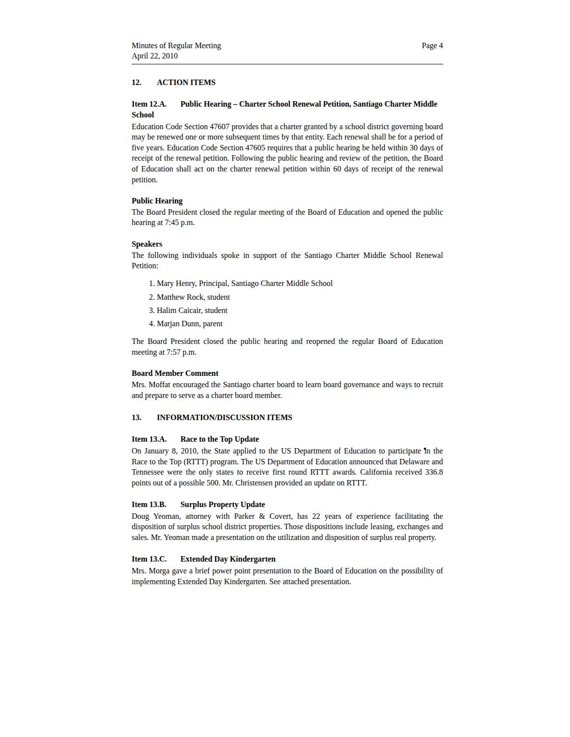Minutes of Regular Meeting
April 22, 2010
Page 4
12. ACTION ITEMS
Item 12.A. Public Hearing – Charter School Renewal Petition, Santiago Charter Middle
School
Education Code Section 47607 provides that a charter granted by a school district governing board may be renewed one or more subsequent times by that entity. Each renewal shall be for a period of five years. Education Code Section 47605 requires that a public hearing be held within 30 days of receipt of the renewal petition. Following the public hearing and review of the petition, the Board of Education shall act on the charter renewal petition within 60 days of receipt of the renewal petition.
Public Hearing
The Board President closed the regular meeting of the Board of Education and opened the public hearing at 7:45 p.m.
Speakers
The following individuals spoke in support of the Santiago Charter Middle School Renewal Petition:
Mary Henry, Principal, Santiago Charter Middle School
Matthew Rock, student
Halim Caicair, student
Marjan Dunn, parent
The Board President closed the public hearing and reopened the regular Board of Education meeting at 7:57 p.m.
Board Member Comment
Mrs. Moffat encouraged the Santiago charter board to learn board governance and ways to recruit and prepare to serve as a charter board member.
13. INFORMATION/DISCUSSION ITEMS
Item 13.A. Race to the Top Update
•
On January 8, 2010, the State applied to the US Department of Education to participate in the Race to the Top (RTTT) program. The US Department of Education announced that Delaware and Tennessee were the only states to receive first round RTTT awards. California received 336.8 points out of a possible 500. Mr. Christensen provided an update on RTTT.
Item 13.B. Surplus Property Update
Doug Yeoman, attorney with Parker & Covert, has 22 years of experience facilitating the disposition of surplus school district properties. Those dispositions include leasing, exchanges and sales. Mr. Yeoman made a presentation on the utilization and disposition of surplus real property.
Item 13.C. Extended Day Kindergarten
Mrs. Morga gave a brief power point presentation to the Board of Education on the possibility of implementing Extended Day Kindergarten. See attached presentation.